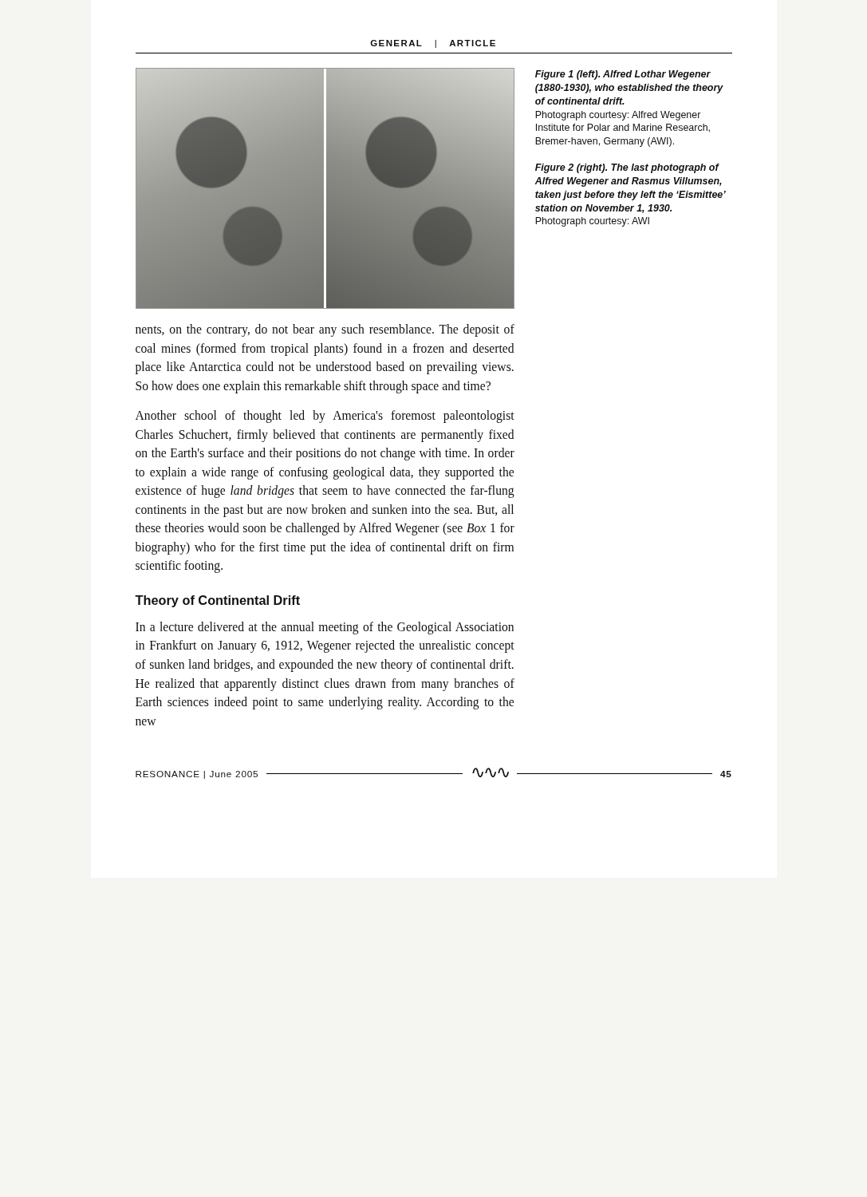GENERAL | ARTICLE
nents, on the contrary, do not bear any such resemblance. The deposit of coal mines (formed from tropical plants) found in a frozen and deserted place like Antarctica could not be understood based on prevailing views. So how does one explain this remarkable shift through space and time?
Another school of thought led by America's foremost paleontologist Charles Schuchert, firmly believed that continents are permanently fixed on the Earth's surface and their positions do not change with time. In order to explain a wide range of confusing geological data, they supported the existence of huge land bridges that seem to have connected the far-flung continents in the past but are now broken and sunken into the sea. But, all these theories would soon be challenged by Alfred Wegener (see Box 1 for biography) who for the first time put the idea of continental drift on firm scientific footing.
Theory of Continental Drift
In a lecture delivered at the annual meeting of the Geological Association in Frankfurt on January 6, 1912, Wegener rejected the unrealistic concept of sunken land bridges, and expounded the new theory of continental drift. He realized that apparently distinct clues drawn from many branches of Earth sciences indeed point to same underlying reality. According to the new
Figure 1 (left). Alfred Lothar Wegener (1880-1930), who established the theory of continental drift.
Photograph courtesy: Alfred Wegener Institute for Polar and Marine Research, Bremer-haven, Germany (AWI).
Figure 2 (right). The last photograph of Alfred Wegener and Rasmus Villumsen, taken just before they left the ‘Eismittee’ station on November 1, 1930.
Photograph courtesy: AWI
RESONANCE | June 2005 ∿∿∿ 45